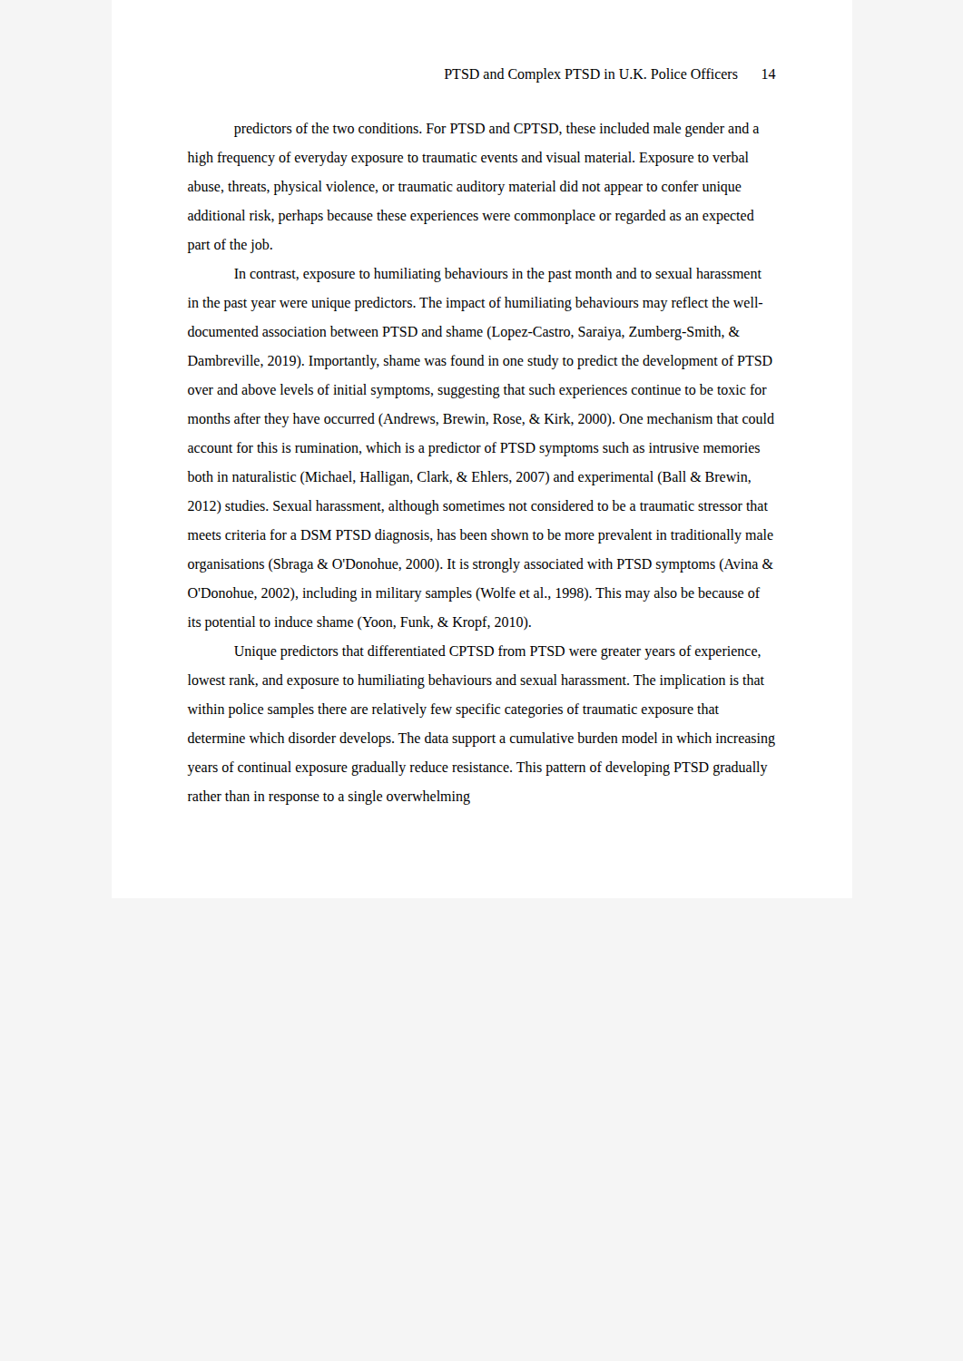PTSD and Complex PTSD in U.K. Police Officers 14
predictors of the two conditions. For PTSD and CPTSD, these included male gender and a high frequency of everyday exposure to traumatic events and visual material. Exposure to verbal abuse, threats, physical violence, or traumatic auditory material did not appear to confer unique additional risk, perhaps because these experiences were commonplace or regarded as an expected part of the job.
In contrast, exposure to humiliating behaviours in the past month and to sexual harassment in the past year were unique predictors. The impact of humiliating behaviours may reflect the well-documented association between PTSD and shame (Lopez-Castro, Saraiya, Zumberg-Smith, & Dambreville, 2019). Importantly, shame was found in one study to predict the development of PTSD over and above levels of initial symptoms, suggesting that such experiences continue to be toxic for months after they have occurred (Andrews, Brewin, Rose, & Kirk, 2000). One mechanism that could account for this is rumination, which is a predictor of PTSD symptoms such as intrusive memories both in naturalistic (Michael, Halligan, Clark, & Ehlers, 2007) and experimental (Ball & Brewin, 2012) studies. Sexual harassment, although sometimes not considered to be a traumatic stressor that meets criteria for a DSM PTSD diagnosis, has been shown to be more prevalent in traditionally male organisations (Sbraga & O'Donohue, 2000). It is strongly associated with PTSD symptoms (Avina & O'Donohue, 2002), including in military samples (Wolfe et al., 1998). This may also be because of its potential to induce shame (Yoon, Funk, & Kropf, 2010).
Unique predictors that differentiated CPTSD from PTSD were greater years of experience, lowest rank, and exposure to humiliating behaviours and sexual harassment. The implication is that within police samples there are relatively few specific categories of traumatic exposure that determine which disorder develops. The data support a cumulative burden model in which increasing years of continual exposure gradually reduce resistance. This pattern of developing PTSD gradually rather than in response to a single overwhelming